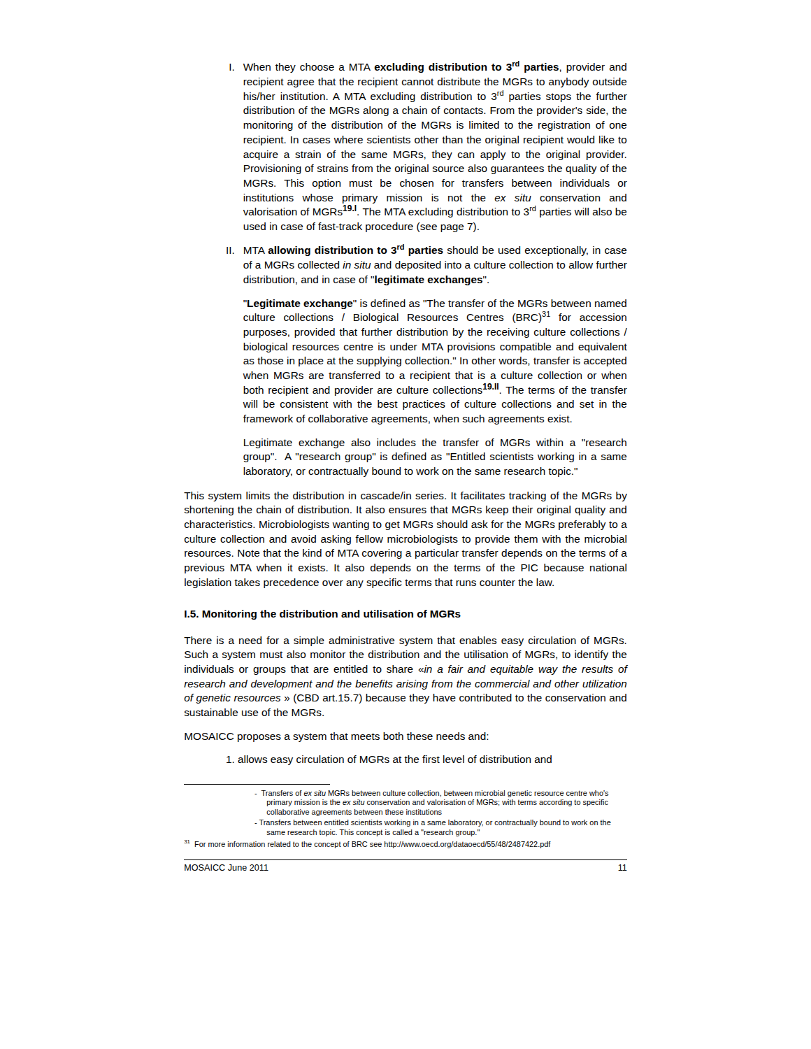When they choose a MTA excluding distribution to 3rd parties, provider and recipient agree that the recipient cannot distribute the MGRs to anybody outside his/her institution. A MTA excluding distribution to 3rd parties stops the further distribution of the MGRs along a chain of contacts. From the provider's side, the monitoring of the distribution of the MGRs is limited to the registration of one recipient. In cases where scientists other than the original recipient would like to acquire a strain of the same MGRs, they can apply to the original provider. Provisioning of strains from the original source also guarantees the quality of the MGRs. This option must be chosen for transfers between individuals or institutions whose primary mission is not the ex situ conservation and valorisation of MGRs19.I. The MTA excluding distribution to 3rd parties will also be used in case of fast-track procedure (see page 7).
MTA allowing distribution to 3rd parties should be used exceptionally, in case of a MGRs collected in situ and deposited into a culture collection to allow further distribution, and in case of "legitimate exchanges".
"Legitimate exchange" is defined as "The transfer of the MGRs between named culture collections / Biological Resources Centres (BRC)31 for accession purposes, provided that further distribution by the receiving culture collections / biological resources centre is under MTA provisions compatible and equivalent as those in place at the supplying collection." In other words, transfer is accepted when MGRs are transferred to a recipient that is a culture collection or when both recipient and provider are culture collections19.II. The terms of the transfer will be consistent with the best practices of culture collections and set in the framework of collaborative agreements, when such agreements exist.
Legitimate exchange also includes the transfer of MGRs within a "research group". A "research group" is defined as "Entitled scientists working in a same laboratory, or contractually bound to work on the same research topic."
This system limits the distribution in cascade/in series. It facilitates tracking of the MGRs by shortening the chain of distribution. It also ensures that MGRs keep their original quality and characteristics. Microbiologists wanting to get MGRs should ask for the MGRs preferably to a culture collection and avoid asking fellow microbiologists to provide them with the microbial resources. Note that the kind of MTA covering a particular transfer depends on the terms of a previous MTA when it exists. It also depends on the terms of the PIC because national legislation takes precedence over any specific terms that runs counter the law.
I.5. Monitoring the distribution and utilisation of MGRs
There is a need for a simple administrative system that enables easy circulation of MGRs. Such a system must also monitor the distribution and the utilisation of MGRs, to identify the individuals or groups that are entitled to share «in a fair and equitable way the results of research and development and the benefits arising from the commercial and other utilization of genetic resources » (CBD art.15.7) because they have contributed to the conservation and sustainable use of the MGRs.
MOSAICC proposes a system that meets both these needs and:
allows easy circulation of MGRs at the first level of distribution and
- Transfers of ex situ MGRs between culture collection, between microbial genetic resource centre who's primary mission is the ex situ conservation and valorisation of MGRs; with terms according to specific collaborative agreements between these institutions - Transfers between entitled scientists working in a same laboratory, or contractually bound to work on the same research topic. This concept is called a "research group."
31 For more information related to the concept of BRC see http://www.oecd.org/dataoecd/55/48/2487422.pdf
MOSAICC June 2011 11